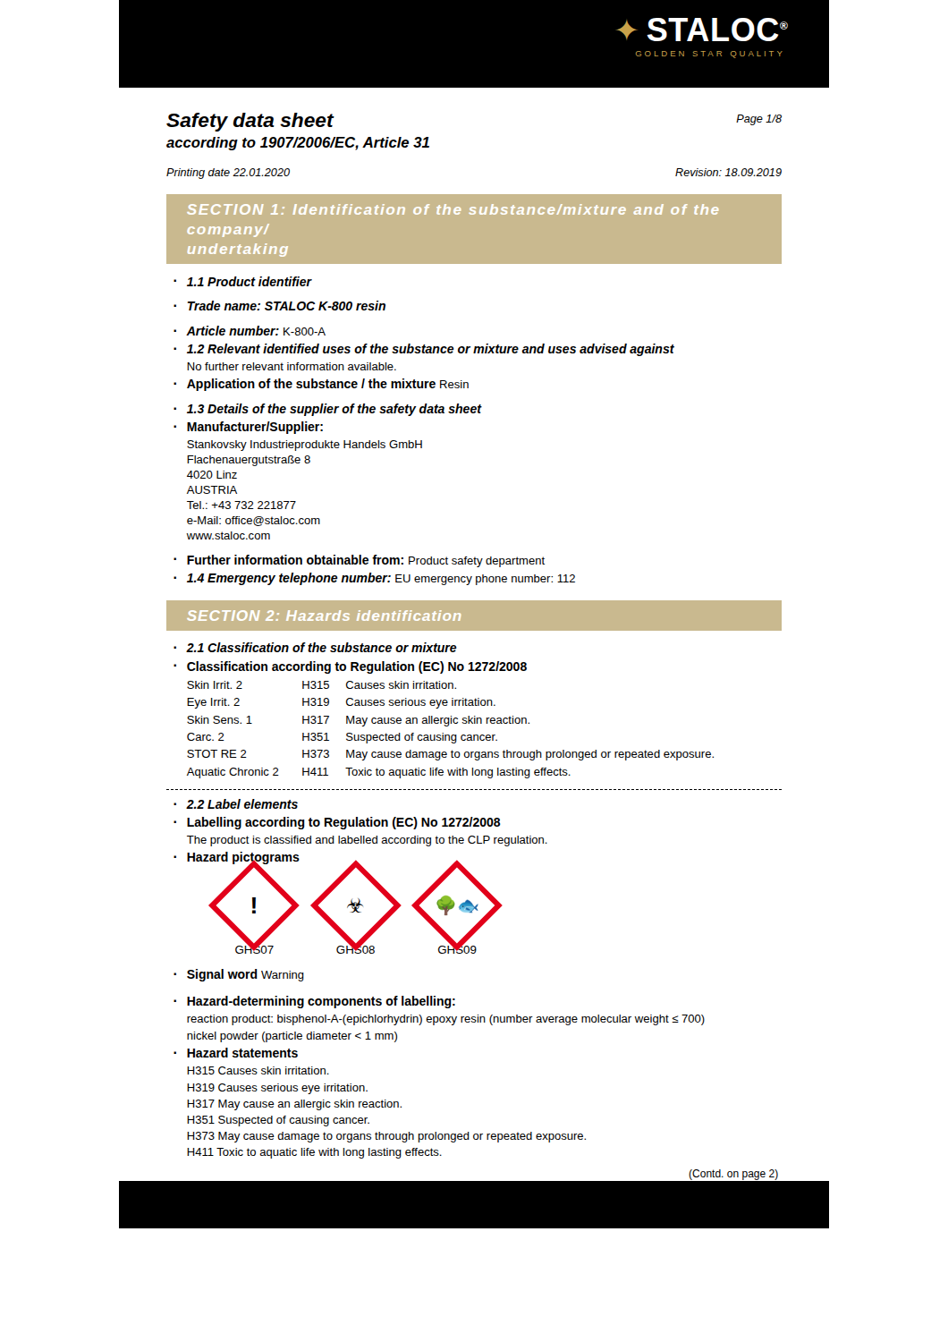✦STALOC®
GOLDEN STAR QUALITY
Safety data sheet
according to 1907/2006/EC, Article 31
Page 1/8
Printing date 22.01.2020
Revision: 18.09.2019
SECTION 1: Identification of the substance/mixture and of the company/
undertaking
1.1 Product identifier
Trade name: STALOC K-800 resin
Article number: K-800-A
1.2 Relevant identified uses of the substance or mixture and uses advised against
No further relevant information available.
Application of the substance / the mixture Resin
1.3 Details of the supplier of the safety data sheet
Manufacturer/Supplier:
Stankovsky Industrieprodukte Handels GmbH
Flachenauergutstraße 8
4020 Linz
AUSTRIA
Tel.: +43 732 221877
e-Mail: office@staloc.com
www.staloc.com
Further information obtainable from: Product safety department
1.4 Emergency telephone number: EU emergency phone number: 112
SECTION 2: Hazards identification
2.1 Classification of the substance or mixture
Classification according to Regulation (EC) No 1272/2008
| Skin Irrit. 2 | H315 | Causes skin irritation. |
| Eye Irrit. 2 | H319 | Causes serious eye irritation. |
| Skin Sens. 1 | H317 | May cause an allergic skin reaction. |
| Carc. 2 | H351 | Suspected of causing cancer. |
| STOT RE 2 | H373 | May cause damage to organs through prolonged or repeated exposure. |
| Aquatic Chronic 2 | H411 | Toxic to aquatic life with long lasting effects. |
2.2 Label elements
Labelling according to Regulation (EC) No 1272/2008
The product is classified and labelled according to the CLP regulation.
Hazard pictograms
!
GHS07
☣
GHS08
🌳🐟
GHS09
Signal word Warning
Hazard-determining components of labelling:
reaction product: bisphenol-A-(epichlorhydrin) epoxy resin (number average molecular weight ≤ 700)
nickel powder (particle diameter < 1 mm)
Hazard statements
H315 Causes skin irritation.
H319 Causes serious eye irritation.
H317 May cause an allergic skin reaction.
H351 Suspected of causing cancer.
H373 May cause damage to organs through prolonged or repeated exposure.
H411 Toxic to aquatic life with long lasting effects.
(Contd. on page 2)